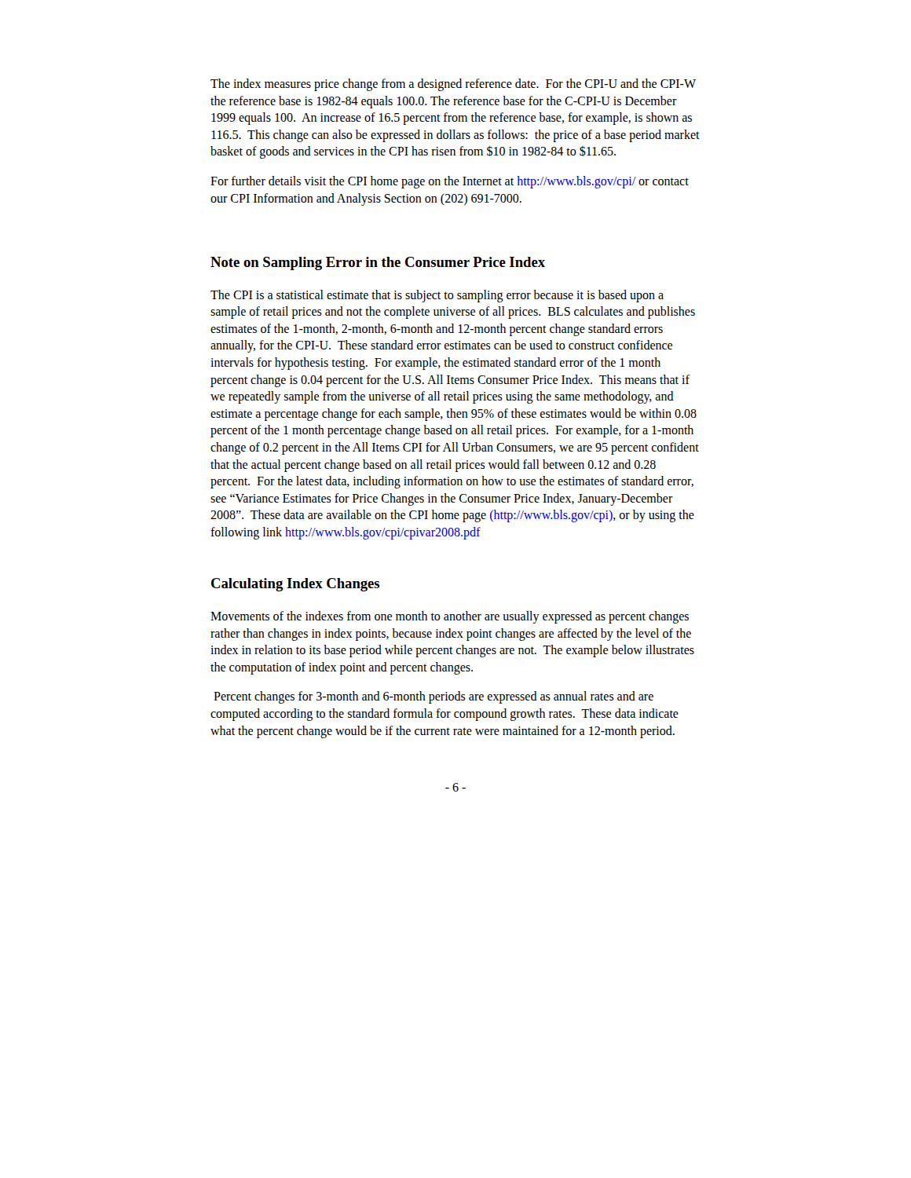The index measures price change from a designed reference date. For the CPI-U and the CPI-W the reference base is 1982-84 equals 100.0. The reference base for the C-CPI-U is December 1999 equals 100. An increase of 16.5 percent from the reference base, for example, is shown as 116.5. This change can also be expressed in dollars as follows: the price of a base period market basket of goods and services in the CPI has risen from $10 in 1982-84 to $11.65.
For further details visit the CPI home page on the Internet at http://www.bls.gov/cpi/ or contact our CPI Information and Analysis Section on (202) 691-7000.
Note on Sampling Error in the Consumer Price Index
The CPI is a statistical estimate that is subject to sampling error because it is based upon a sample of retail prices and not the complete universe of all prices. BLS calculates and publishes estimates of the 1-month, 2-month, 6-month and 12-month percent change standard errors annually, for the CPI-U. These standard error estimates can be used to construct confidence intervals for hypothesis testing. For example, the estimated standard error of the 1 month percent change is 0.04 percent for the U.S. All Items Consumer Price Index. This means that if we repeatedly sample from the universe of all retail prices using the same methodology, and estimate a percentage change for each sample, then 95% of these estimates would be within 0.08 percent of the 1 month percentage change based on all retail prices. For example, for a 1-month change of 0.2 percent in the All Items CPI for All Urban Consumers, we are 95 percent confident that the actual percent change based on all retail prices would fall between 0.12 and 0.28 percent. For the latest data, including information on how to use the estimates of standard error, see “Variance Estimates for Price Changes in the Consumer Price Index, January-December 2008”. These data are available on the CPI home page (http://www.bls.gov/cpi), or by using the following link http://www.bls.gov/cpi/cpivar2008.pdf
Calculating Index Changes
Movements of the indexes from one month to another are usually expressed as percent changes rather than changes in index points, because index point changes are affected by the level of the index in relation to its base period while percent changes are not. The example below illustrates the computation of index point and percent changes.
Percent changes for 3-month and 6-month periods are expressed as annual rates and are computed according to the standard formula for compound growth rates. These data indicate what the percent change would be if the current rate were maintained for a 12-month period.
- 6 -